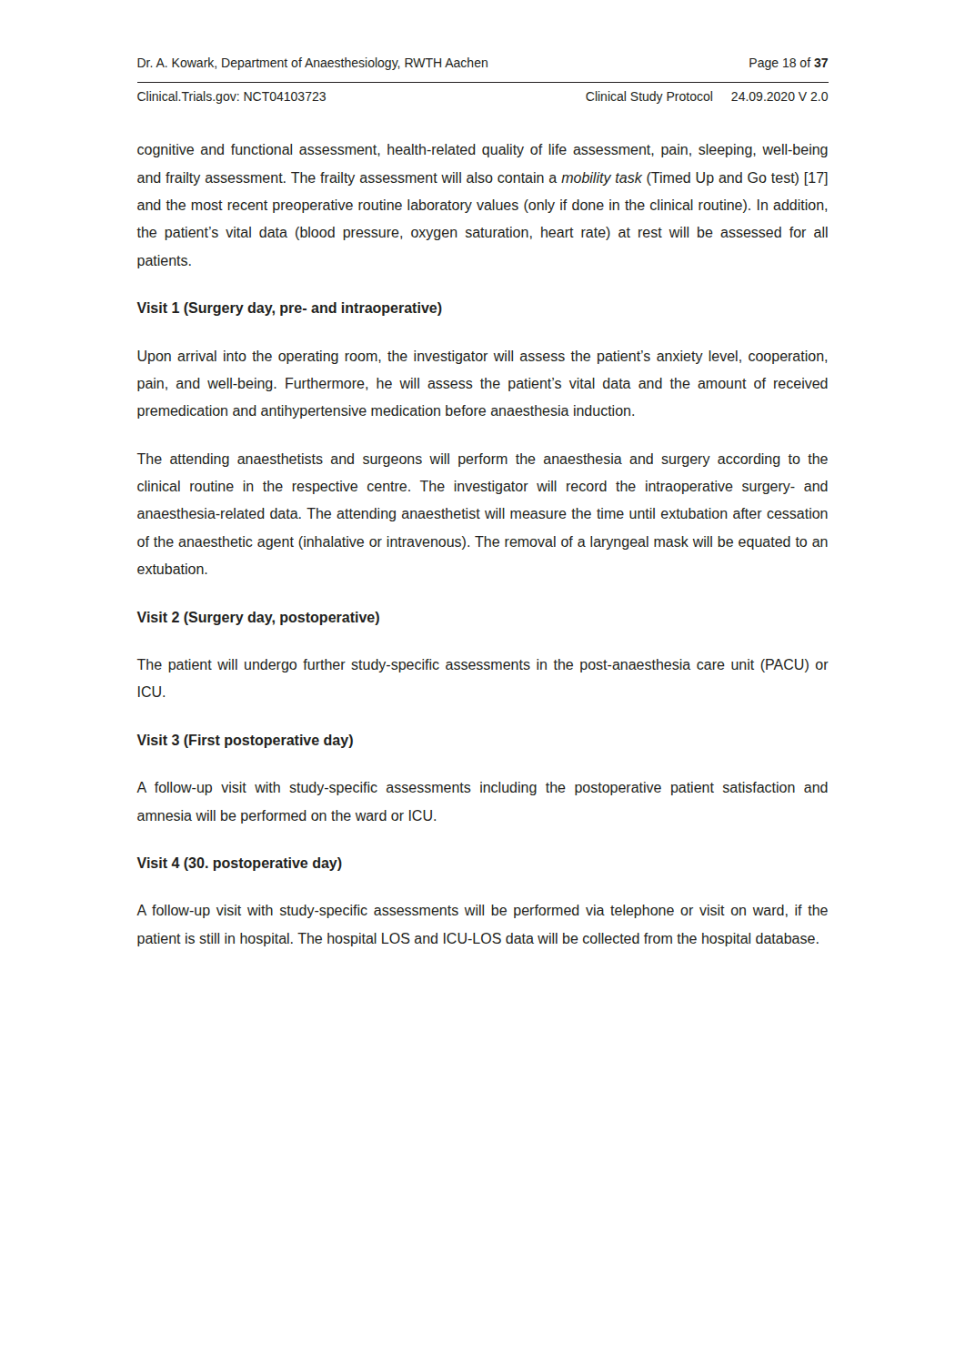Dr. A. Kowark, Department of Anaesthesiology, RWTH Aachen
Page 18 of 37
Clinical.Trials.gov: NCT04103723
Clinical Study Protocol
24.09.2020 V 2.0
cognitive and functional assessment, health-related quality of life assessment, pain, sleeping, well-being and frailty assessment. The frailty assessment will also contain a mobility task (Timed Up and Go test) [17] and the most recent preoperative routine laboratory values (only if done in the clinical routine). In addition, the patient’s vital data (blood pressure, oxygen saturation, heart rate) at rest will be assessed for all patients.
Visit 1 (Surgery day, pre- and intraoperative)
Upon arrival into the operating room, the investigator will assess the patient’s anxiety level, cooperation, pain, and well-being. Furthermore, he will assess the patient’s vital data and the amount of received premedication and antihypertensive medication before anaesthesia induction.
The attending anaesthetists and surgeons will perform the anaesthesia and surgery according to the clinical routine in the respective centre. The investigator will record the intraoperative surgery- and anaesthesia-related data. The attending anaesthetist will measure the time until extubation after cessation of the anaesthetic agent (inhalative or intravenous). The removal of a laryngeal mask will be equated to an extubation.
Visit 2 (Surgery day, postoperative)
The patient will undergo further study-specific assessments in the post-anaesthesia care unit (PACU) or ICU.
Visit 3 (First postoperative day)
A follow-up visit with study-specific assessments including the postoperative patient satisfaction and amnesia will be performed on the ward or ICU.
Visit 4 (30. postoperative day)
A follow-up visit with study-specific assessments will be performed via telephone or visit on ward, if the patient is still in hospital. The hospital LOS and ICU-LOS data will be collected from the hospital database.